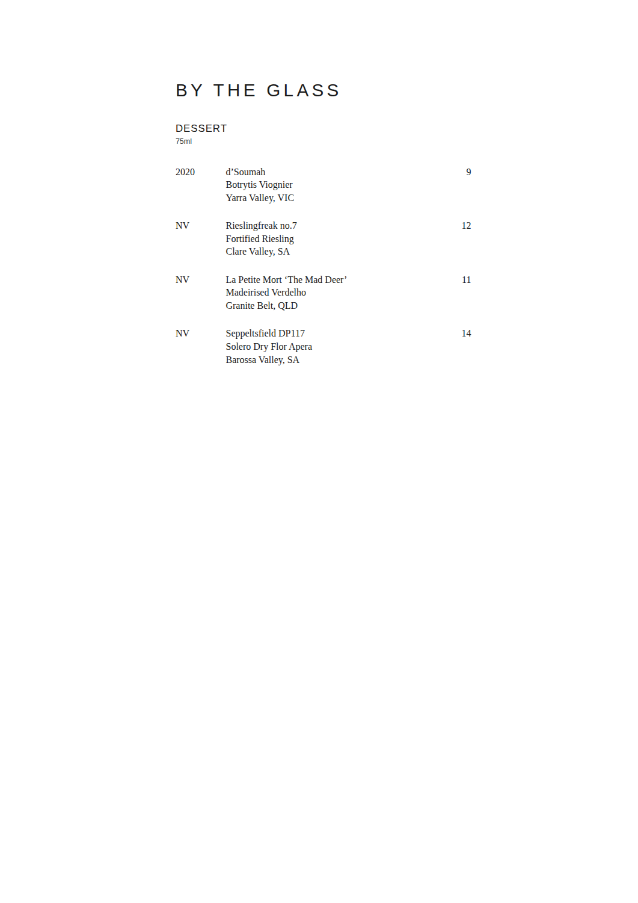BY THE GLASS
DESSERT
75ml
| 2020 | d’Soumah Botrytis Viognier Yarra Valley, VIC | 9 |
| NV | Rieslingfreak no.7 Fortified Riesling Clare Valley, SA | 12 |
| NV | La Petite Mort ‘The Mad Deer’ Madeirised Verdelho Granite Belt, QLD | 11 |
| NV | Seppeltsfield DP117 Solero Dry Flor Apera Barossa Valley, SA | 14 |